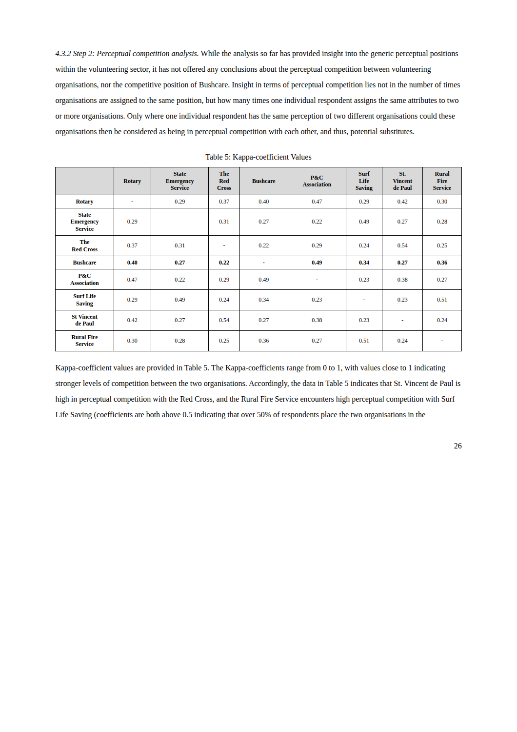4.3.2 Step 2: Perceptual competition analysis. While the analysis so far has provided insight into the generic perceptual positions within the volunteering sector, it has not offered any conclusions about the perceptual competition between volunteering organisations, nor the competitive position of Bushcare. Insight in terms of perceptual competition lies not in the number of times organisations are assigned to the same position, but how many times one individual respondent assigns the same attributes to two or more organisations. Only where one individual respondent has the same perception of two different organisations could these organisations then be considered as being in perceptual competition with each other, and thus, potential substitutes.
Table 5: Kappa-coefficient Values
| | Rotary | State Emergency Service | The Red Cross | Bushcare | P&C Association | Surf Life Saving | St. Vincent de Paul | Rural Fire Service |
| --- | --- | --- | --- | --- | --- | --- | --- | --- |
| Rotary | - | 0.29 | 0.37 | 0.40 | 0.47 | 0.29 | 0.42 | 0.30 |
| State Emergency Service | 0.29 | | 0.31 | 0.27 | 0.22 | 0.49 | 0.27 | 0.28 |
| The Red Cross | 0.37 | 0.31 | - | 0.22 | 0.29 | 0.24 | 0.54 | 0.25 |
| Bushcare | 0.40 | 0.27 | 0.22 | - | 0.49 | 0.34 | 0.27 | 0.36 |
| P&C Association | 0.47 | 0.22 | 0.29 | 0.49 | - | 0.23 | 0.38 | 0.27 |
| Surf Life Saving | 0.29 | 0.49 | 0.24 | 0.34 | 0.23 | - | 0.23 | 0.51 |
| St Vincent de Paul | 0.42 | 0.27 | 0.54 | 0.27 | 0.38 | 0.23 | - | 0.24 |
| Rural Fire Service | 0.30 | 0.28 | 0.25 | 0.36 | 0.27 | 0.51 | 0.24 | - |
Kappa-coefficient values are provided in Table 5. The Kappa-coefficients range from 0 to 1, with values close to 1 indicating stronger levels of competition between the two organisations. Accordingly, the data in Table 5 indicates that St. Vincent de Paul is high in perceptual competition with the Red Cross, and the Rural Fire Service encounters high perceptual competition with Surf Life Saving (coefficients are both above 0.5 indicating that over 50% of respondents place the two organisations in the
26